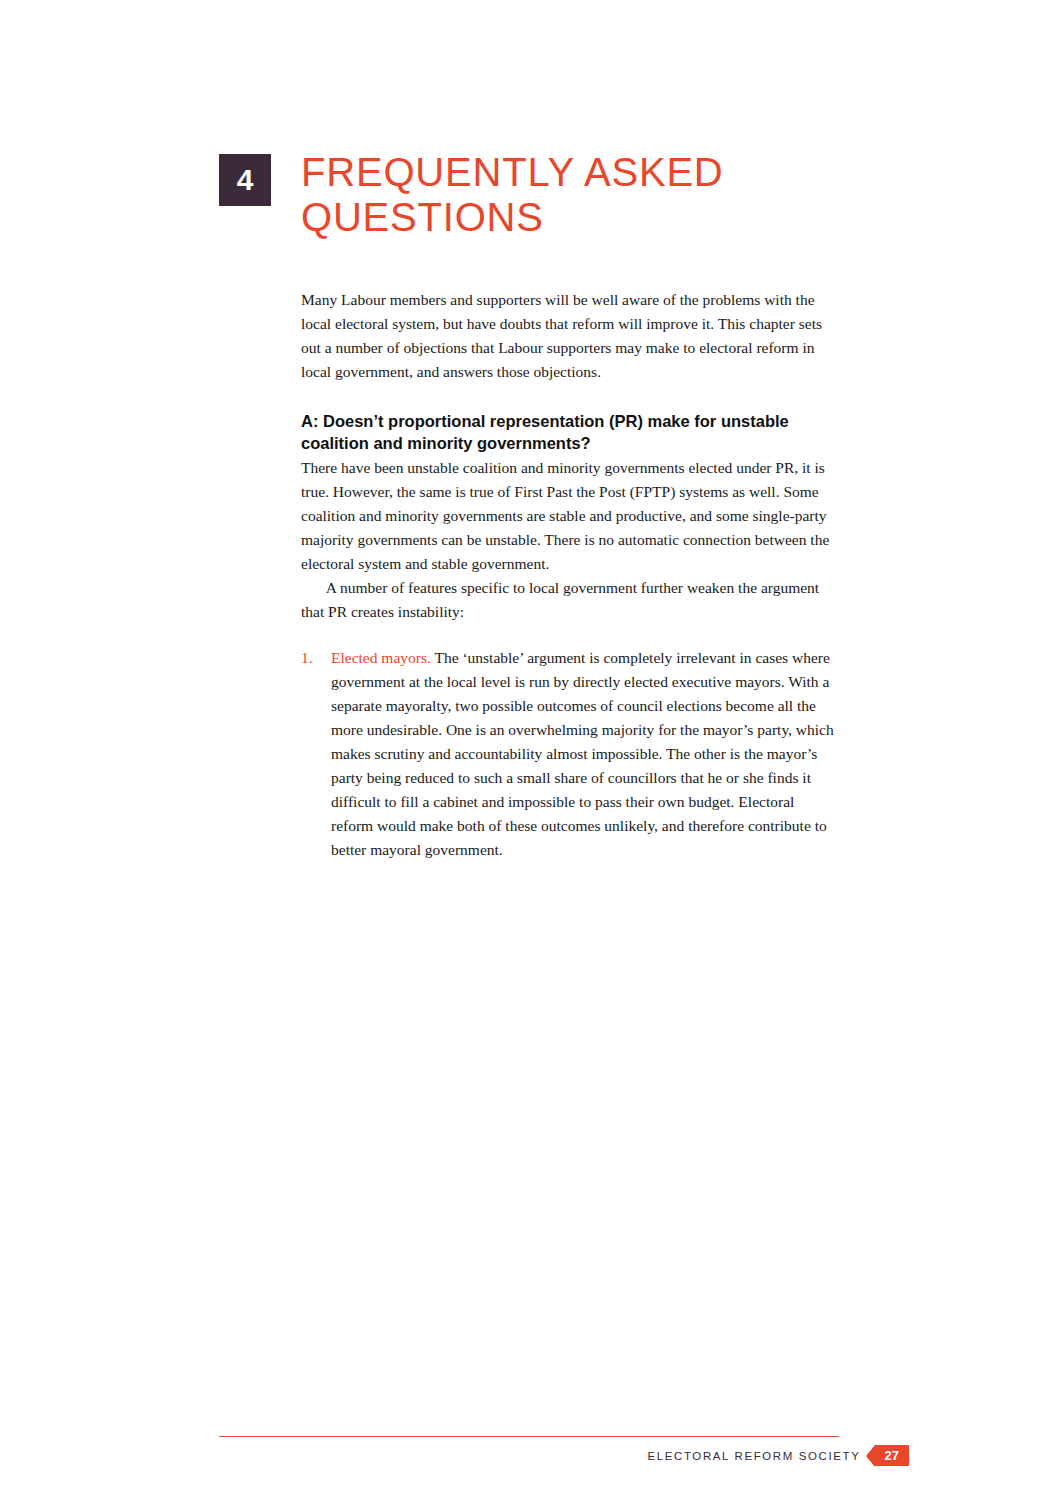4
Frequently asked
questions
Many Labour members and supporters will be well aware of the problems with the local electoral system, but have doubts that reform will improve it. This chapter sets out a number of objections that Labour supporters may make to electoral reform in local government, and answers those objections.
A: Doesn’t proportional representation (PR) make for unstable coalition and minority governments?
There have been unstable coalition and minority governments elected under PR, it is true. However, the same is true of First Past the Post (FPTP) systems as well. Some coalition and minority governments are stable and productive, and some single-party majority governments can be unstable. There is no automatic connection between the electoral system and stable government.
A number of features specific to local government further weaken the argument that PR creates instability:
Elected mayors. The ‘unstable’ argument is completely irrelevant in cases where government at the local level is run by directly elected executive mayors. With a separate mayoralty, two possible outcomes of council elections become all the more undesirable. One is an overwhelming majority for the mayor’s party, which makes scrutiny and accountability almost impossible. The other is the mayor’s party being reduced to such a small share of councillors that he or she finds it difficult to fill a cabinet and impossible to pass their own budget. Electoral reform would make both of these outcomes unlikely, and therefore contribute to better mayoral government.
Electoral Reform Society 27